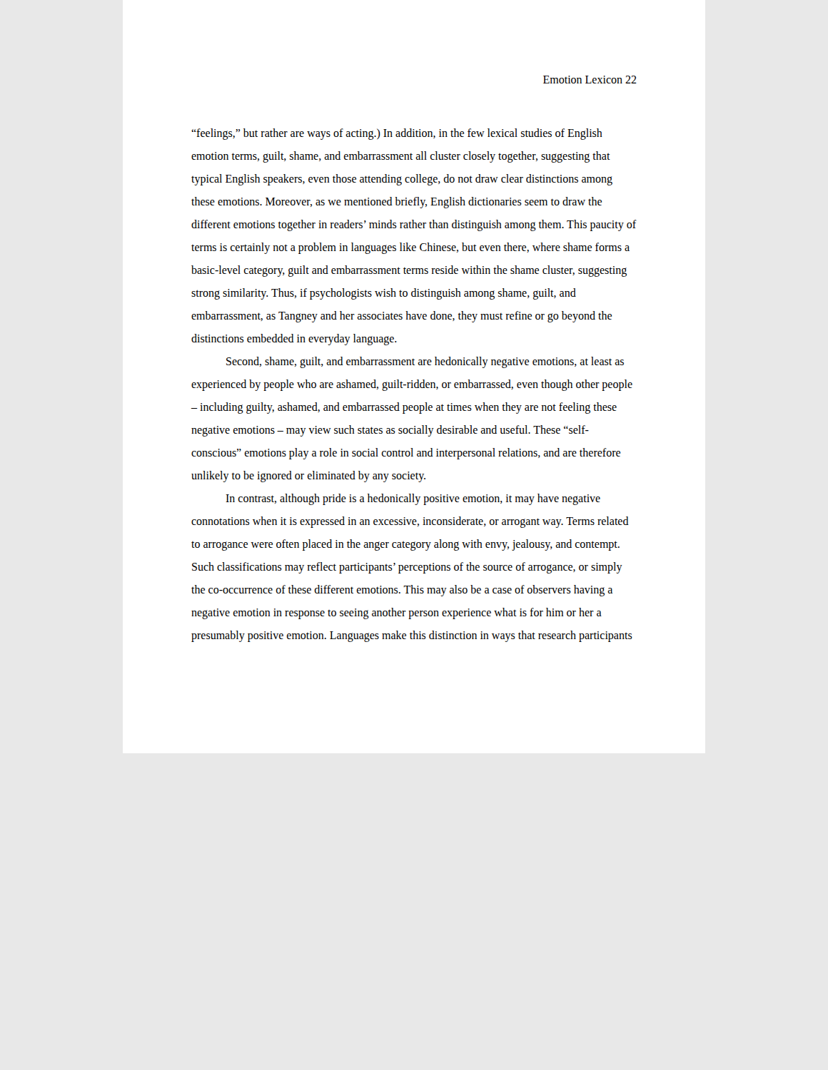Emotion Lexicon 22
“feelings,” but rather are ways of acting.) In addition, in the few lexical studies of English emotion terms, guilt, shame, and embarrassment all cluster closely together, suggesting that typical English speakers, even those attending college, do not draw clear distinctions among these emotions. Moreover, as we mentioned briefly, English dictionaries seem to draw the different emotions together in readers’ minds rather than distinguish among them. This paucity of terms is certainly not a problem in languages like Chinese, but even there, where shame forms a basic-level category, guilt and embarrassment terms reside within the shame cluster, suggesting strong similarity. Thus, if psychologists wish to distinguish among shame, guilt, and embarrassment, as Tangney and her associates have done, they must refine or go beyond the distinctions embedded in everyday language.
Second, shame, guilt, and embarrassment are hedonically negative emotions, at least as experienced by people who are ashamed, guilt-ridden, or embarrassed, even though other people – including guilty, ashamed, and embarrassed people at times when they are not feeling these negative emotions – may view such states as socially desirable and useful. These “self-conscious” emotions play a role in social control and interpersonal relations, and are therefore unlikely to be ignored or eliminated by any society.
In contrast, although pride is a hedonically positive emotion, it may have negative connotations when it is expressed in an excessive, inconsiderate, or arrogant way. Terms related to arrogance were often placed in the anger category along with envy, jealousy, and contempt. Such classifications may reflect participants’ perceptions of the source of arrogance, or simply the co-occurrence of these different emotions. This may also be a case of observers having a negative emotion in response to seeing another person experience what is for him or her a presumably positive emotion. Languages make this distinction in ways that research participants